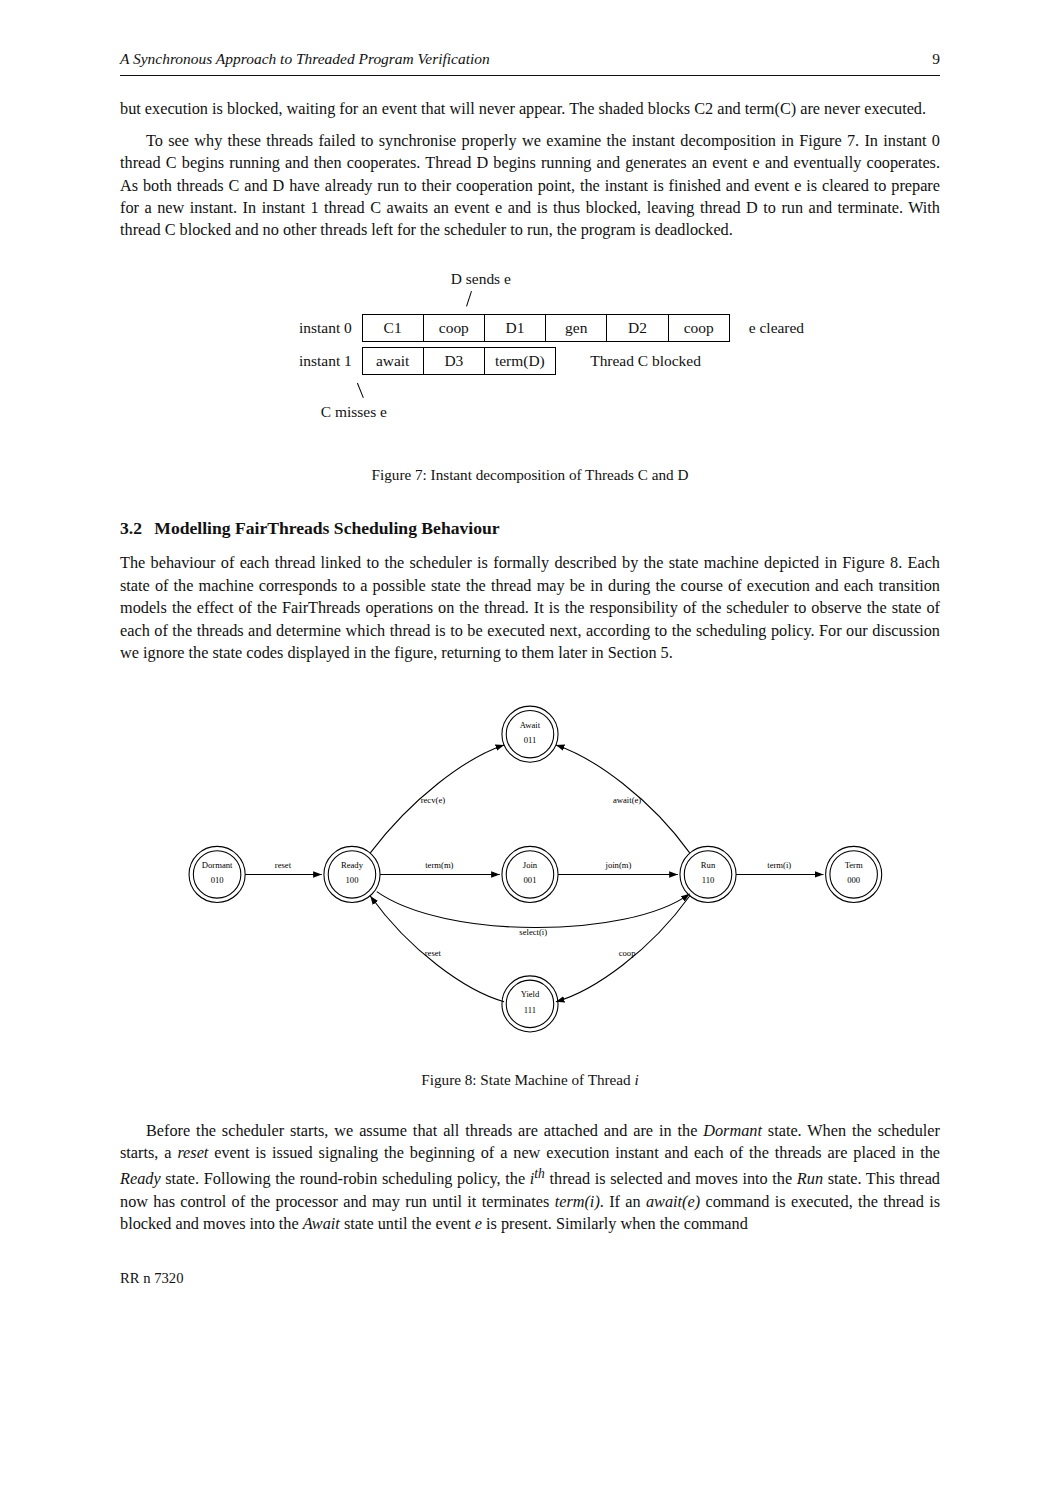A Synchronous Approach to Threaded Program Verification 9
but execution is blocked, waiting for an event that will never appear. The shaded blocks C2 and term(C) are never executed.
To see why these threads failed to synchronise properly we examine the instant decomposition in Figure 7. In instant 0 thread C begins running and then cooperates. Thread D begins running and generates an event e and eventually cooperates. As both threads C and D have already run to their cooperation point, the instant is finished and event e is cleared to prepare for a new instant. In instant 1 thread C awaits an event e and is thus blocked, leaving thread D to run and terminate. With thread C blocked and no other threads left for the scheduler to run, the program is deadlocked.
D sends e
instant 0
C1
coop
D1
gen
D2
coop
e cleared
instant 1
await
D3
term(D)
Thread C blocked
C misses e
Figure 7: Instant decomposition of Threads C and D
3.2 Modelling FairThreads Scheduling Behaviour
The behaviour of each thread linked to the scheduler is formally described by the state machine depicted in Figure 8. Each state of the machine corresponds to a possible state the thread may be in during the course of execution and each transition models the effect of the FairThreads operations on the thread. It is the responsibility of the scheduler to observe the state of each of the threads and determine which thread is to be executed next, according to the scheduling policy. For our discussion we ignore the state codes displayed in the figure, returning to them later in Section 5.
Await 011 Dormant 010 Ready 100 Join 001 Run 110 Term 000 Yield 111 reset term(m) join(m) term(i) recv(e) await(e) coop reset select(i)
Figure 8: State Machine of Thread i
Before the scheduler starts, we assume that all threads are attached and are in the Dormant state. When the scheduler starts, a reset event is issued signaling the beginning of a new execution instant and each of the threads are placed in the Ready state. Following the round-robin scheduling policy, the ith thread is selected and moves into the Run state. This thread now has control of the processor and may run until it terminates term(i). If an await(e) command is executed, the thread is blocked and moves into the Await state until the event e is present. Similarly when the command
RR n 7320